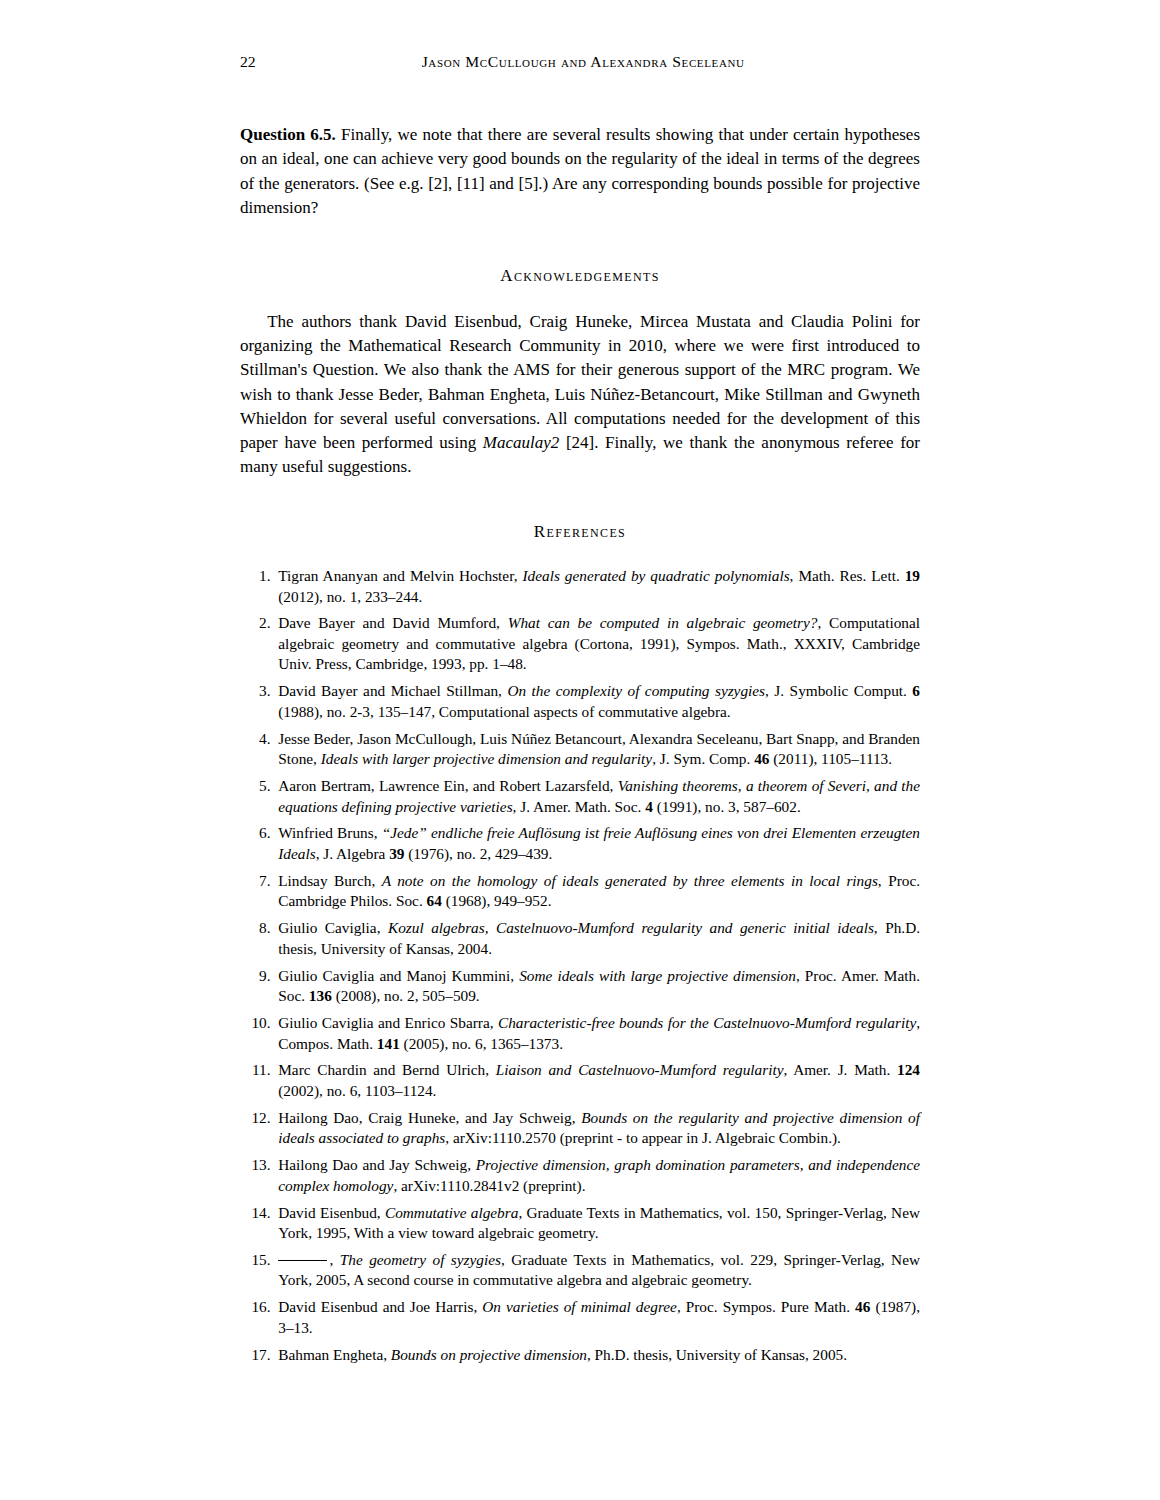22 Jason McCullough and Alexandra Seceleanu
Question 6.5. Finally, we note that there are several results showing that under certain hypotheses on an ideal, one can achieve very good bounds on the regularity of the ideal in terms of the degrees of the generators. (See e.g. [2], [11] and [5].) Are any corresponding bounds possible for projective dimension?
Acknowledgements
The authors thank David Eisenbud, Craig Huneke, Mircea Mustata and Claudia Polini for organizing the Mathematical Research Community in 2010, where we were first introduced to Stillman's Question. We also thank the AMS for their generous support of the MRC program. We wish to thank Jesse Beder, Bahman Engheta, Luis Núñez-Betancourt, Mike Stillman and Gwyneth Whieldon for several useful conversations. All computations needed for the development of this paper have been performed using Macaulay2 [24]. Finally, we thank the anonymous referee for many useful suggestions.
References
Tigran Ananyan and Melvin Hochster, Ideals generated by quadratic polynomials, Math. Res. Lett. 19 (2012), no. 1, 233–244.
Dave Bayer and David Mumford, What can be computed in algebraic geometry?, Computational algebraic geometry and commutative algebra (Cortona, 1991), Sympos. Math., XXXIV, Cambridge Univ. Press, Cambridge, 1993, pp. 1–48.
David Bayer and Michael Stillman, On the complexity of computing syzygies, J. Symbolic Comput. 6 (1988), no. 2-3, 135–147, Computational aspects of commutative algebra.
Jesse Beder, Jason McCullough, Luis Núñez Betancourt, Alexandra Seceleanu, Bart Snapp, and Branden Stone, Ideals with larger projective dimension and regularity, J. Sym. Comp. 46 (2011), 1105–1113.
Aaron Bertram, Lawrence Ein, and Robert Lazarsfeld, Vanishing theorems, a theorem of Severi, and the equations defining projective varieties, J. Amer. Math. Soc. 4 (1991), no. 3, 587–602.
Winfried Bruns, “Jede” endliche freie Auflösung ist freie Auflösung eines von drei Elementen erzeugten Ideals, J. Algebra 39 (1976), no. 2, 429–439.
Lindsay Burch, A note on the homology of ideals generated by three elements in local rings, Proc. Cambridge Philos. Soc. 64 (1968), 949–952.
Giulio Caviglia, Kozul algebras, Castelnuovo-Mumford regularity and generic initial ideals, Ph.D. thesis, University of Kansas, 2004.
Giulio Caviglia and Manoj Kummini, Some ideals with large projective dimension, Proc. Amer. Math. Soc. 136 (2008), no. 2, 505–509.
Giulio Caviglia and Enrico Sbarra, Characteristic-free bounds for the Castelnuovo-Mumford regularity, Compos. Math. 141 (2005), no. 6, 1365–1373.
Marc Chardin and Bernd Ulrich, Liaison and Castelnuovo-Mumford regularity, Amer. J. Math. 124 (2002), no. 6, 1103–1124.
Hailong Dao, Craig Huneke, and Jay Schweig, Bounds on the regularity and projective dimension of ideals associated to graphs, arXiv:1110.2570 (preprint - to appear in J. Algebraic Combin.).
Hailong Dao and Jay Schweig, Projective dimension, graph domination parameters, and independence complex homology, arXiv:1110.2841v2 (preprint).
David Eisenbud, Commutative algebra, Graduate Texts in Mathematics, vol. 150, Springer-Verlag, New York, 1995, With a view toward algebraic geometry.
, The geometry of syzygies, Graduate Texts in Mathematics, vol. 229, Springer-Verlag, New York, 2005, A second course in commutative algebra and algebraic geometry.
David Eisenbud and Joe Harris, On varieties of minimal degree, Proc. Sympos. Pure Math. 46 (1987), 3–13.
Bahman Engheta, Bounds on projective dimension, Ph.D. thesis, University of Kansas, 2005.